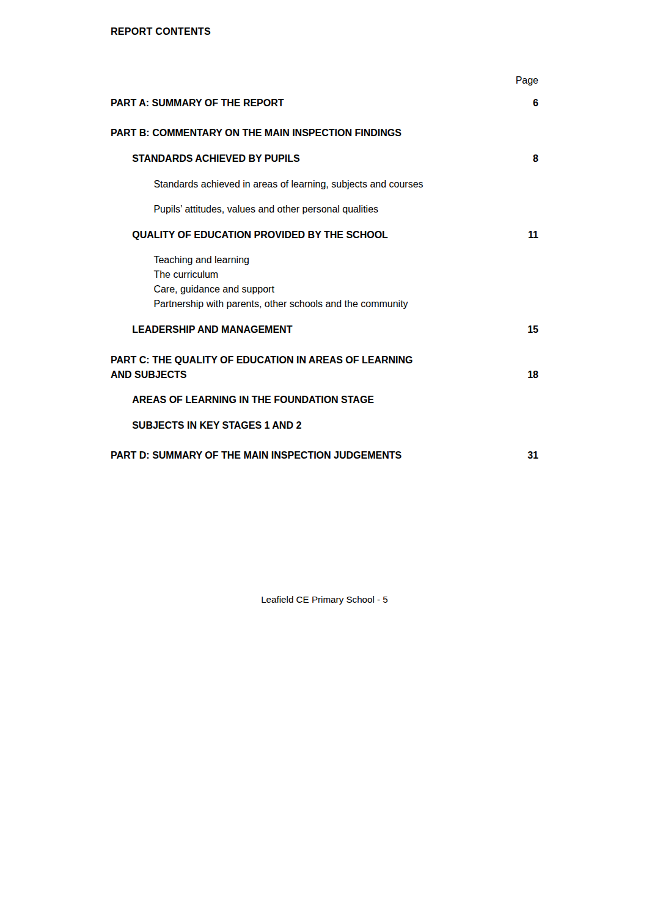REPORT CONTENTS
Page
| PART A: SUMMARY OF THE REPORT | 6 |
| PART B: COMMENTARY ON THE MAIN INSPECTION FINDINGS | |
| STANDARDS ACHIEVED BY PUPILS | 8 |
| Standards achieved in areas of learning, subjects and courses | |
| Pupils’ attitudes, values and other personal qualities | |
| QUALITY OF EDUCATION PROVIDED BY THE SCHOOL | 11 |
| Teaching and learning | |
| The curriculum | |
| Care, guidance and support | |
| Partnership with parents, other schools and the community | |
| LEADERSHIP AND MANAGEMENT | 15 |
| PART C: THE QUALITY OF EDUCATION IN AREAS OF LEARNING AND SUBJECTS | 18 |
| AREAS OF LEARNING IN THE FOUNDATION STAGE | |
| SUBJECTS IN KEY STAGES 1 AND 2 | |
| PART D: SUMMARY OF THE MAIN INSPECTION JUDGEMENTS | 31 |
Leafield CE Primary School - 5